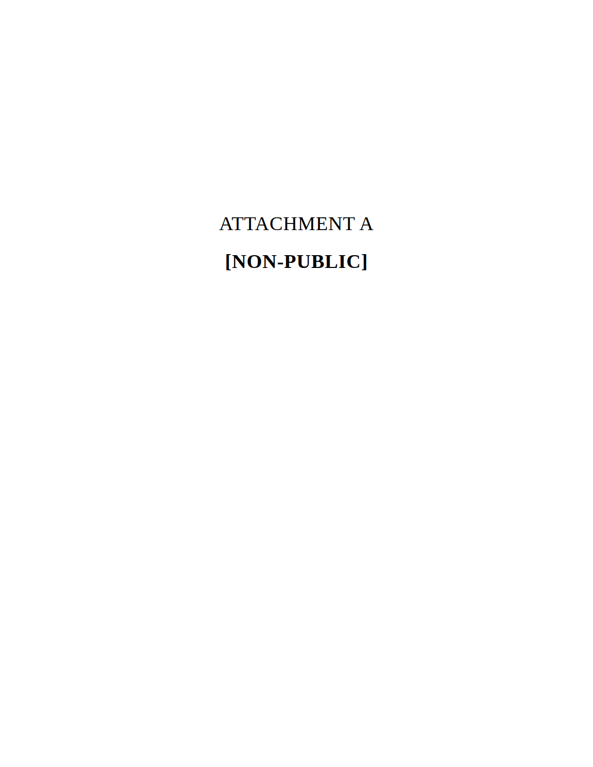ATTACHMENT A
[NON-PUBLIC]